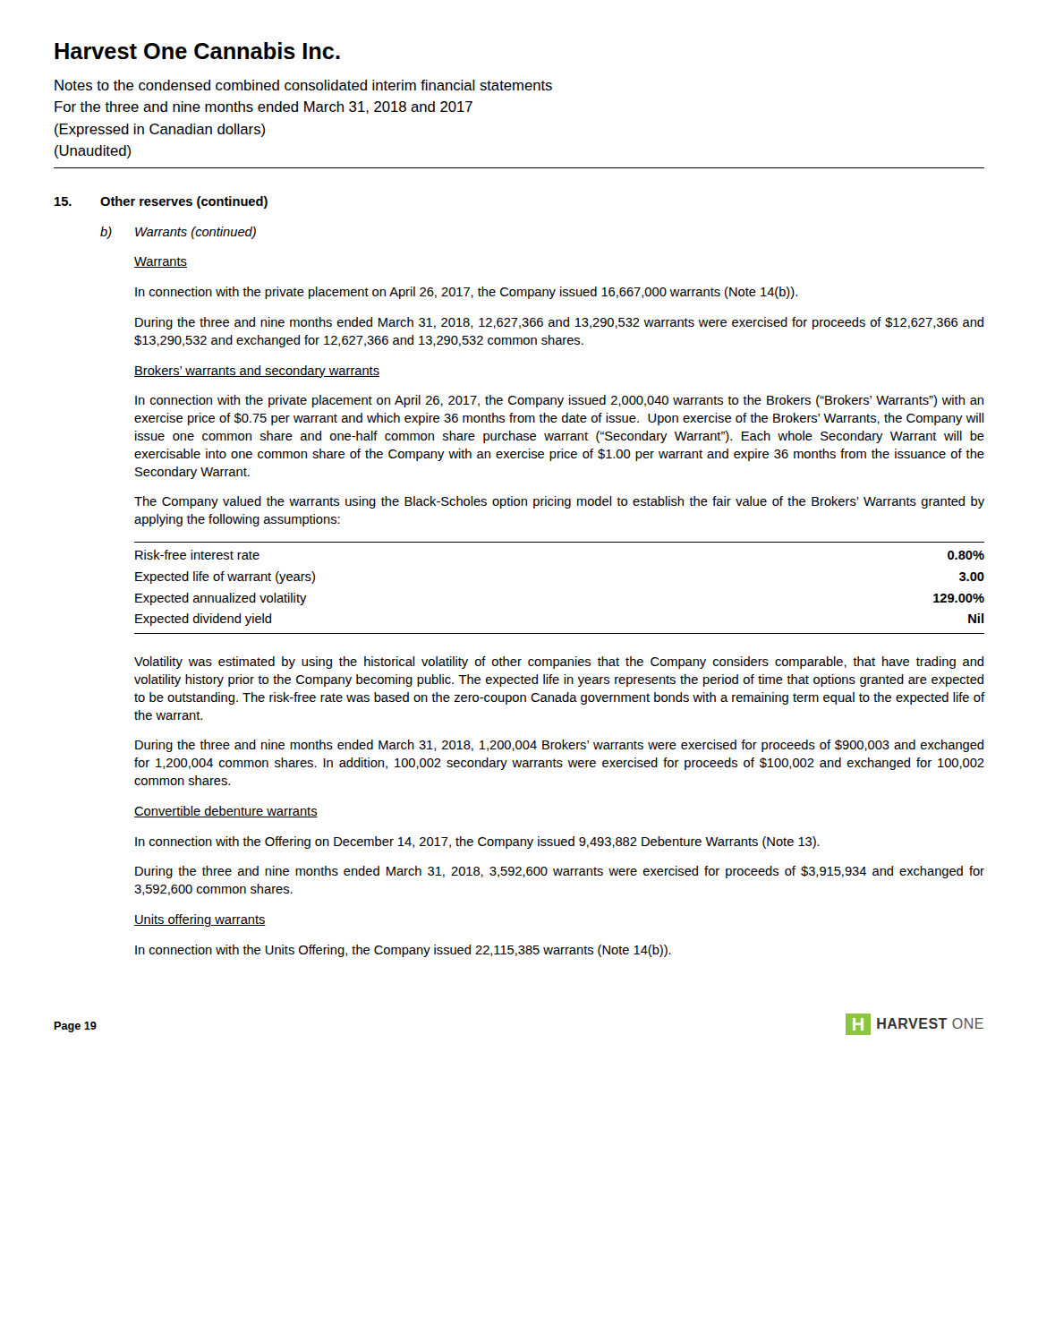Harvest One Cannabis Inc.
Notes to the condensed combined consolidated interim financial statements
For the three and nine months ended March 31, 2018 and 2017
(Expressed in Canadian dollars)
(Unaudited)
15.
Other reserves (continued)
b)
Warrants (continued)
Warrants
In connection with the private placement on April 26, 2017, the Company issued 16,667,000 warrants (Note 14(b)).
During the three and nine months ended March 31, 2018, 12,627,366 and 13,290,532 warrants were exercised for proceeds of $12,627,366 and $13,290,532 and exchanged for 12,627,366 and 13,290,532 common shares.
Brokers’ warrants and secondary warrants
In connection with the private placement on April 26, 2017, the Company issued 2,000,040 warrants to the Brokers (“Brokers’ Warrants”) with an exercise price of $0.75 per warrant and which expire 36 months from the date of issue. Upon exercise of the Brokers’ Warrants, the Company will issue one common share and one-half common share purchase warrant (“Secondary Warrant”). Each whole Secondary Warrant will be exercisable into one common share of the Company with an exercise price of $1.00 per warrant and expire 36 months from the issuance of the Secondary Warrant.
The Company valued the warrants using the Black-Scholes option pricing model to establish the fair value of the Brokers’ Warrants granted by applying the following assumptions:
| Risk-free interest rate | 0.80% |
| Expected life of warrant (years) | 3.00 |
| Expected annualized volatility | 129.00% |
| Expected dividend yield | Nil |
Volatility was estimated by using the historical volatility of other companies that the Company considers comparable, that have trading and volatility history prior to the Company becoming public. The expected life in years represents the period of time that options granted are expected to be outstanding. The risk-free rate was based on the zero-coupon Canada government bonds with a remaining term equal to the expected life of the warrant.
During the three and nine months ended March 31, 2018, 1,200,004 Brokers’ warrants were exercised for proceeds of $900,003 and exchanged for 1,200,004 common shares. In addition, 100,002 secondary warrants were exercised for proceeds of $100,002 and exchanged for 100,002 common shares.
Convertible debenture warrants
In connection with the Offering on December 14, 2017, the Company issued 9,493,882 Debenture Warrants (Note 13).
During the three and nine months ended March 31, 2018, 3,592,600 warrants were exercised for proceeds of $3,915,934 and exchanged for 3,592,600 common shares.
Units offering warrants
In connection with the Units Offering, the Company issued 22,115,385 warrants (Note 14(b)).
Page 19
H HARVEST ONE